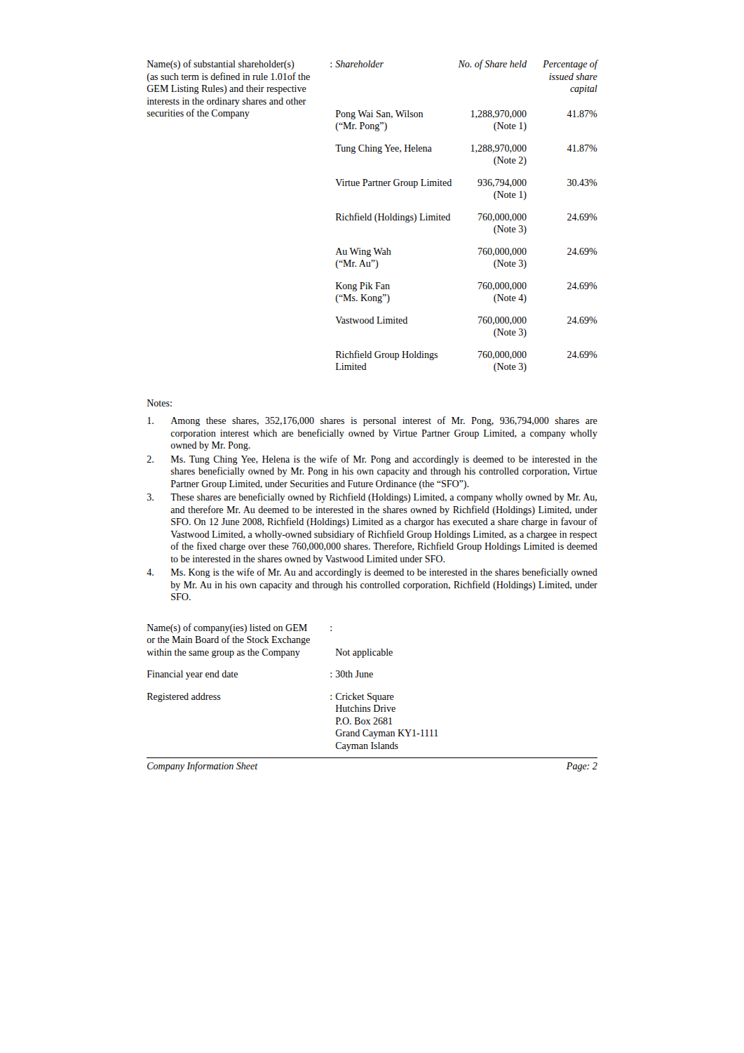Name(s) of substantial shareholder(s)
(as such term is defined in rule 1.01of the
GEM Listing Rules) and their respective
interests in the ordinary shares and other
securities of the Company
:
| Shareholder | No. of Share held | Percentage of issued share capital |
| --- | --- | --- |
| Pong Wai San, Wilson (“Mr. Pong”) | 1,288,970,000 (Note 1) | 41.87% |
| Tung Ching Yee, Helena | 1,288,970,000 (Note 2) | 41.87% |
| Virtue Partner Group Limited | 936,794,000 (Note 1) | 30.43% |
| Richfield (Holdings) Limited | 760,000,000 (Note 3) | 24.69% |
| Au Wing Wah (“Mr. Au”) | 760,000,000 (Note 3) | 24.69% |
| Kong Pik Fan (“Ms. Kong”) | 760,000,000 (Note 4) | 24.69% |
| Vastwood Limited | 760,000,000 (Note 3) | 24.69% |
| Richfield Group Holdings Limited | 760,000,000 (Note 3) | 24.69% |
Notes:
Among these shares, 352,176,000 shares is personal interest of Mr. Pong, 936,794,000 shares are corporation interest which are beneficially owned by Virtue Partner Group Limited, a company wholly owned by Mr. Pong.
Ms. Tung Ching Yee, Helena is the wife of Mr. Pong and accordingly is deemed to be interested in the shares beneficially owned by Mr. Pong in his own capacity and through his controlled corporation, Virtue Partner Group Limited, under Securities and Future Ordinance (the “SFO”).
These shares are beneficially owned by Richfield (Holdings) Limited, a company wholly owned by Mr. Au, and therefore Mr. Au deemed to be interested in the shares owned by Richfield (Holdings) Limited, under SFO. On 12 June 2008, Richfield (Holdings) Limited as a chargor has executed a share charge in favour of Vastwood Limited, a wholly-owned subsidiary of Richfield Group Holdings Limited, as a chargee in respect of the fixed charge over these 760,000,000 shares. Therefore, Richfield Group Holdings Limited is deemed to be interested in the shares owned by Vastwood Limited under SFO.
Ms. Kong is the wife of Mr. Au and accordingly is deemed to be interested in the shares beneficially owned by Mr. Au in his own capacity and through his controlled corporation, Richfield (Holdings) Limited, under SFO.
Name(s) of company(ies) listed on GEM
or the Main Board of the Stock Exchange
within the same group as the Company
:
Not applicable
Financial year end date
:
30th June
Registered address
:
Cricket Square
Hutchins Drive
P.O. Box 2681
Grand Cayman KY1-1111
Cayman Islands
Company Information Sheet Page: 2